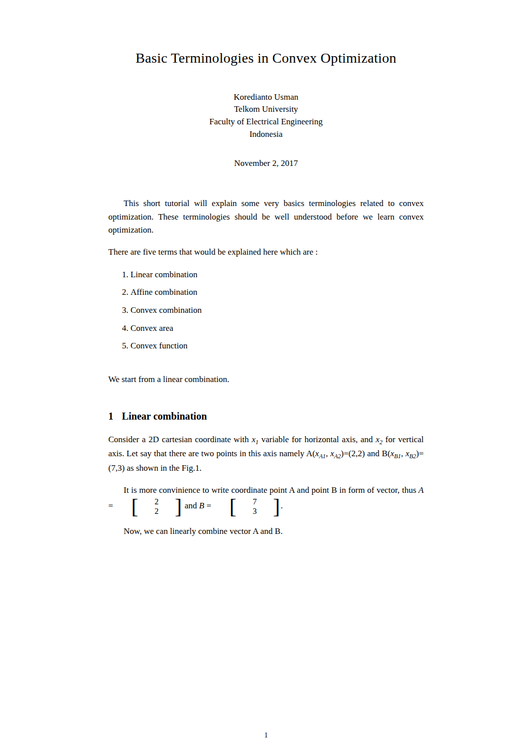Basic Terminologies in Convex Optimization
Koredianto Usman
Telkom University
Faculty of Electrical Engineering
Indonesia
November 2, 2017
This short tutorial will explain some very basics terminologies related to convex optimization. These terminologies should be well understood before we learn convex optimization.
There are five terms that would be explained here which are :
Linear combination
Affine combination
Convex combination
Convex area
Convex function
We start from a linear combination.
1 Linear combination
Consider a 2D cartesian coordinate with x1 variable for horizontal axis, and x2 for vertical axis. Let say that there are two points in this axis namely A(xA1, xA2)=(2,2) and B(xB1, xB2)=(7,3) as shown in the Fig.1.
It is more convinience to write coordinate point A and point B in form of vector, thus A = [22] and B = [73].
Now, we can linearly combine vector A and B.
1